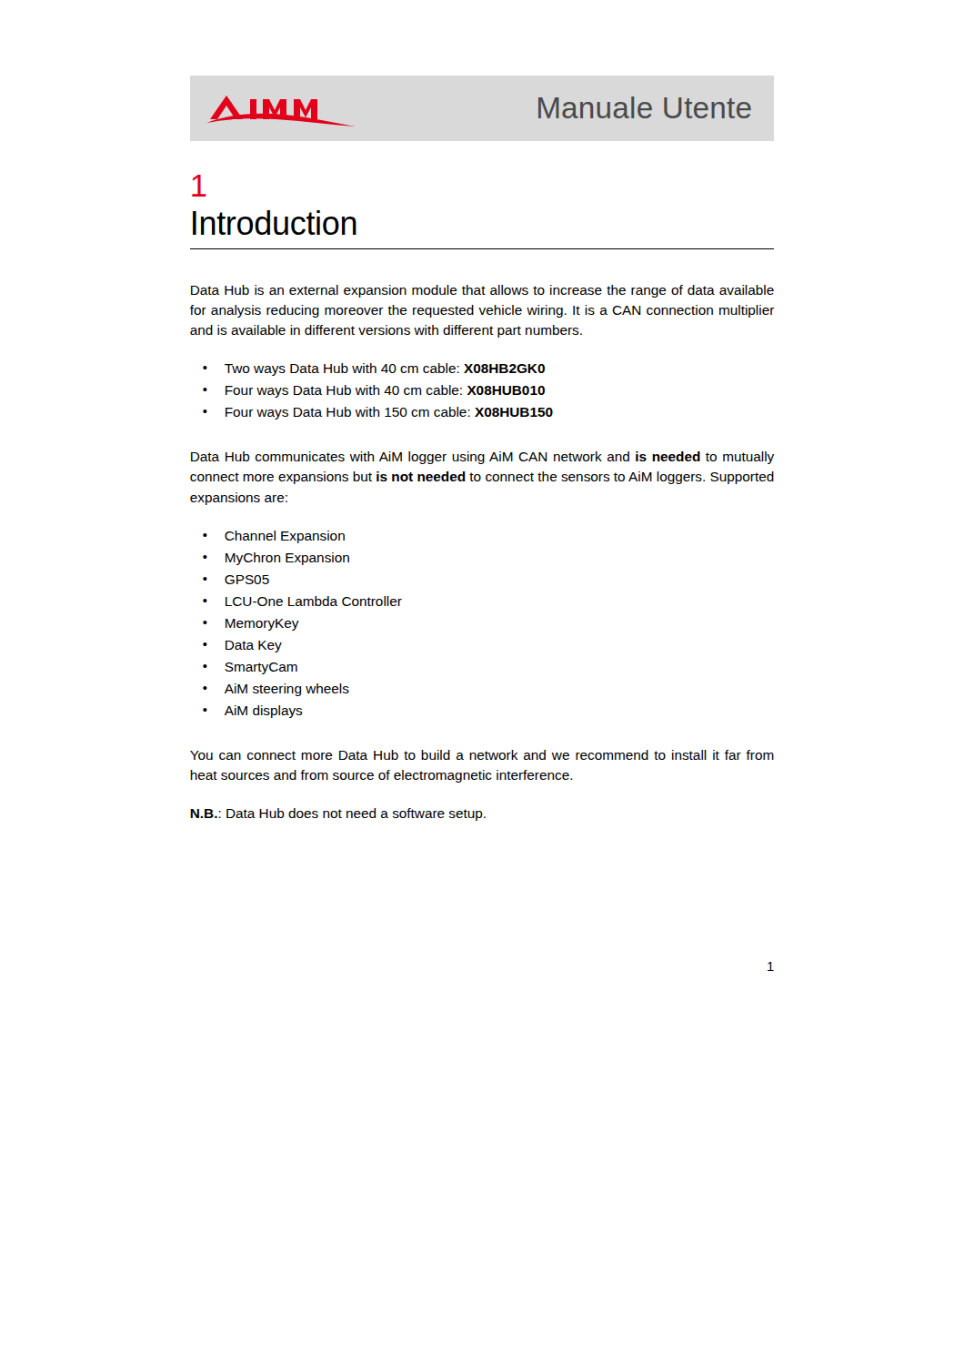Manuale Utente
1
Introduction
Data Hub is an external expansion module that allows to increase the range of data available for analysis reducing moreover the requested vehicle wiring. It is a CAN connection multiplier and is available in different versions with different part numbers.
Two ways Data Hub with 40 cm cable: X08HB2GK0
Four ways Data Hub with 40 cm cable: X08HUB010
Four ways Data Hub with 150 cm cable: X08HUB150
Data Hub communicates with AiM logger using AiM CAN network and is needed to mutually connect more expansions but is not needed to connect the sensors to AiM loggers. Supported expansions are:
Channel Expansion
MyChron Expansion
GPS05
LCU-One Lambda Controller
MemoryKey
Data Key
SmartyCam
AiM steering wheels
AiM displays
You can connect more Data Hub to build a network and we recommend to install it far from heat sources and from source of electromagnetic interference.
N.B.: Data Hub does not need a software setup.
1